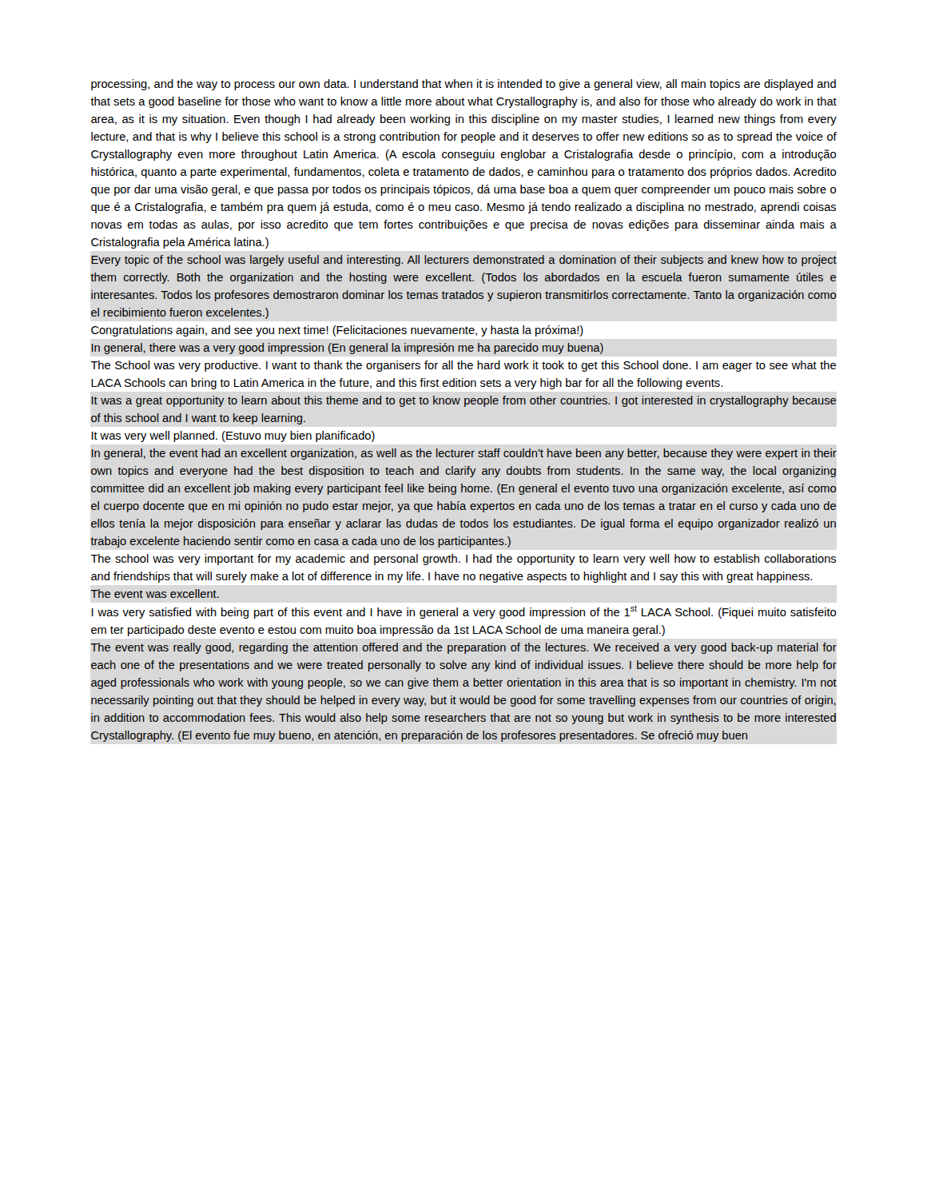processing, and the way to process our own data. I understand that when it is intended to give a general view, all main topics are displayed and that sets a good baseline for those who want to know a little more about what Crystallography is, and also for those who already do work in that area, as it is my situation. Even though I had already been working in this discipline on my master studies, I learned new things from every lecture, and that is why I believe this school is a strong contribution for people and it deserves to offer new editions so as to spread the voice of Crystallography even more throughout Latin America. (A escola conseguiu englobar a Cristalografia desde o princípio, com a introdução histórica, quanto a parte experimental, fundamentos, coleta e tratamento de dados, e caminhou para o tratamento dos próprios dados. Acredito que por dar uma visão geral, e que passa por todos os principais tópicos, dá uma base boa a quem quer compreender um pouco mais sobre o que é a Cristalografia, e também pra quem já estuda, como é o meu caso. Mesmo já tendo realizado a disciplina no mestrado, aprendi coisas novas em todas as aulas, por isso acredito que tem fortes contribuições e que precisa de novas edições para disseminar ainda mais a Cristalografia pela América latina.)
Every topic of the school was largely useful and interesting. All lecturers demonstrated a domination of their subjects and knew how to project them correctly. Both the organization and the hosting were excellent. (Todos los abordados en la escuela fueron sumamente útiles e interesantes. Todos los profesores demostraron dominar los temas tratados y supieron transmitirlos correctamente. Tanto la organización como el recibimiento fueron excelentes.)
Congratulations again, and see you next time! (Felicitaciones nuevamente, y hasta la próxima!)
In general, there was a very good impression (En general la impresión me ha parecido muy buena)
The School was very productive. I want to thank the organisers for all the hard work it took to get this School done. I am eager to see what the LACA Schools can bring to Latin America in the future, and this first edition sets a very high bar for all the following events.
It was a great opportunity to learn about this theme and to get to know people from other countries. I got interested in crystallography because of this school and I want to keep learning.
It was very well planned. (Estuvo muy bien planificado)
In general, the event had an excellent organization, as well as the lecturer staff couldn't have been any better, because they were expert in their own topics and everyone had the best disposition to teach and clarify any doubts from students. In the same way, the local organizing committee did an excellent job making every participant feel like being home. (En general el evento tuvo una organización excelente, así como el cuerpo docente que en mi opinión no pudo estar mejor, ya que había expertos en cada uno de los temas a tratar en el curso y cada uno de ellos tenía la mejor disposición para enseñar y aclarar las dudas de todos los estudiantes. De igual forma el equipo organizador realizó un trabajo excelente haciendo sentir como en casa a cada uno de los participantes.)
The school was very important for my academic and personal growth. I had the opportunity to learn very well how to establish collaborations and friendships that will surely make a lot of difference in my life. I have no negative aspects to highlight and I say this with great happiness.
The event was excellent.
I was very satisfied with being part of this event and I have in general a very good impression of the 1st LACA School. (Fiquei muito satisfeito em ter participado deste evento e estou com muito boa impressão da 1st LACA School de uma maneira geral.)
The event was really good, regarding the attention offered and the preparation of the lectures. We received a very good back-up material for each one of the presentations and we were treated personally to solve any kind of individual issues. I believe there should be more help for aged professionals who work with young people, so we can give them a better orientation in this area that is so important in chemistry. I'm not necessarily pointing out that they should be helped in every way, but it would be good for some travelling expenses from our countries of origin, in addition to accommodation fees. This would also help some researchers that are not so young but work in synthesis to be more interested Crystallography. (El evento fue muy bueno, en atención, en preparación de los profesores presentadores. Se ofreció muy buen